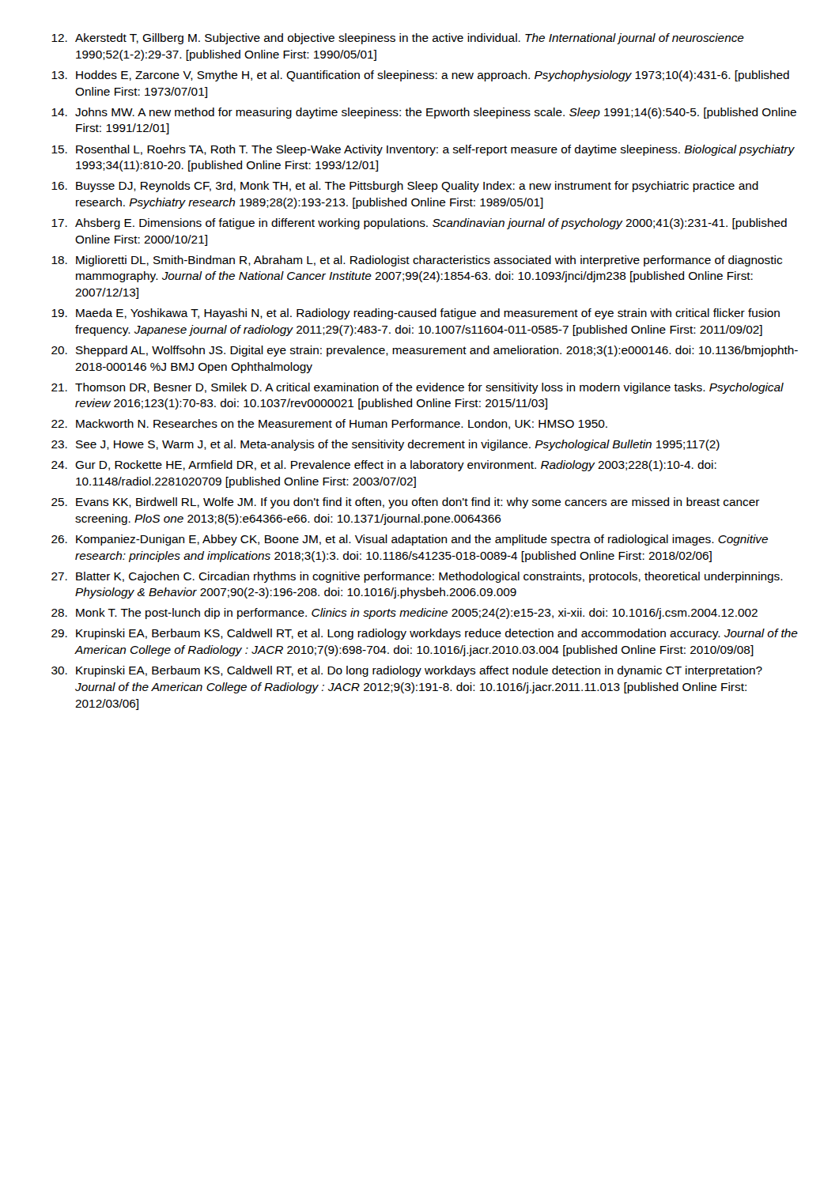12. Akerstedt T, Gillberg M. Subjective and objective sleepiness in the active individual. The International journal of neuroscience 1990;52(1-2):29-37. [published Online First: 1990/05/01]
13. Hoddes E, Zarcone V, Smythe H, et al. Quantification of sleepiness: a new approach. Psychophysiology 1973;10(4):431-6. [published Online First: 1973/07/01]
14. Johns MW. A new method for measuring daytime sleepiness: the Epworth sleepiness scale. Sleep 1991;14(6):540-5. [published Online First: 1991/12/01]
15. Rosenthal L, Roehrs TA, Roth T. The Sleep-Wake Activity Inventory: a self-report measure of daytime sleepiness. Biological psychiatry 1993;34(11):810-20. [published Online First: 1993/12/01]
16. Buysse DJ, Reynolds CF, 3rd, Monk TH, et al. The Pittsburgh Sleep Quality Index: a new instrument for psychiatric practice and research. Psychiatry research 1989;28(2):193-213. [published Online First: 1989/05/01]
17. Ahsberg E. Dimensions of fatigue in different working populations. Scandinavian journal of psychology 2000;41(3):231-41. [published Online First: 2000/10/21]
18. Miglioretti DL, Smith-Bindman R, Abraham L, et al. Radiologist characteristics associated with interpretive performance of diagnostic mammography. Journal of the National Cancer Institute 2007;99(24):1854-63. doi: 10.1093/jnci/djm238 [published Online First: 2007/12/13]
19. Maeda E, Yoshikawa T, Hayashi N, et al. Radiology reading-caused fatigue and measurement of eye strain with critical flicker fusion frequency. Japanese journal of radiology 2011;29(7):483-7. doi: 10.1007/s11604-011-0585-7 [published Online First: 2011/09/02]
20. Sheppard AL, Wolffsohn JS. Digital eye strain: prevalence, measurement and amelioration. 2018;3(1):e000146. doi: 10.1136/bmjophth-2018-000146 %J BMJ Open Ophthalmology
21. Thomson DR, Besner D, Smilek D. A critical examination of the evidence for sensitivity loss in modern vigilance tasks. Psychological review 2016;123(1):70-83. doi: 10.1037/rev0000021 [published Online First: 2015/11/03]
22. Mackworth N. Researches on the Measurement of Human Performance. London, UK: HMSO 1950.
23. See J, Howe S, Warm J, et al. Meta-analysis of the sensitivity decrement in vigilance. Psychological Bulletin 1995;117(2)
24. Gur D, Rockette HE, Armfield DR, et al. Prevalence effect in a laboratory environment. Radiology 2003;228(1):10-4. doi: 10.1148/radiol.2281020709 [published Online First: 2003/07/02]
25. Evans KK, Birdwell RL, Wolfe JM. If you don't find it often, you often don't find it: why some cancers are missed in breast cancer screening. PloS one 2013;8(5):e64366-e66. doi: 10.1371/journal.pone.0064366
26. Kompaniez-Dunigan E, Abbey CK, Boone JM, et al. Visual adaptation and the amplitude spectra of radiological images. Cognitive research: principles and implications 2018;3(1):3. doi: 10.1186/s41235-018-0089-4 [published Online First: 2018/02/06]
27. Blatter K, Cajochen C. Circadian rhythms in cognitive performance: Methodological constraints, protocols, theoretical underpinnings. Physiology & Behavior 2007;90(2-3):196-208. doi: 10.1016/j.physbeh.2006.09.009
28. Monk T. The post-lunch dip in performance. Clinics in sports medicine 2005;24(2):e15-23, xi-xii. doi: 10.1016/j.csm.2004.12.002
29. Krupinski EA, Berbaum KS, Caldwell RT, et al. Long radiology workdays reduce detection and accommodation accuracy. Journal of the American College of Radiology : JACR 2010;7(9):698-704. doi: 10.1016/j.jacr.2010.03.004 [published Online First: 2010/09/08]
30. Krupinski EA, Berbaum KS, Caldwell RT, et al. Do long radiology workdays affect nodule detection in dynamic CT interpretation? Journal of the American College of Radiology : JACR 2012;9(3):191-8. doi: 10.1016/j.jacr.2011.11.013 [published Online First: 2012/03/06]